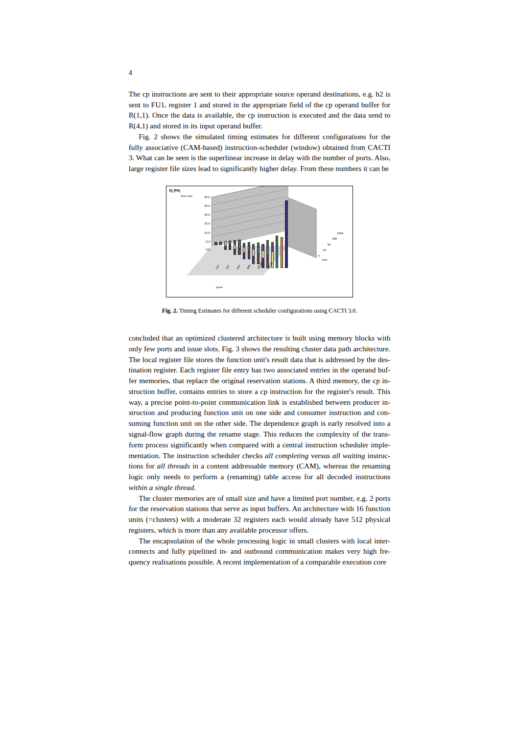4
The cp instructions are sent to their appropriate source operand destinations, e.g. b2 is sent to FU1, register 1 and stored in the appropriate field of the cp operand buffer for R(1,1). Once the data is available, the cp instruction is executed and the data send to R(4,1) and stored in its input operand buffer.
Fig. 2 shows the simulated timing estimates for different configurations for the fully associative (CAM-based) instruction-scheduler (window) obtained from CACTI 3. What can be seen is the superlinear increase in delay with the number of ports. Also, large register file sizes lead to significantly higher delay. From these numbers it can be
IQ (FA)
30,0
25,0
20,0
15,0
10,0
5,0
0,0
time [ns]
size
ports
1x1
2x2
4x4
8x8
16x16
32x32
1024
256
64
16
4
Fig. 2. Timing Estimates for different scheduler configurations using CACTI 3.0.
concluded that an optimized clustered architecture is built using memory blocks with only few ports and issue slots. Fig. 3 shows the resulting cluster data path architecture. The local register file stores the function unit's result data that is addressed by the destination register. Each register file entry has two associated entries in the operand buffer memories, that replace the original reservation stations. A third memory, the cp instruction buffer, contains entries to store a cp instruction for the register's result. This way, a precise point-to-point communication link is established between producer instruction and producing function unit on one side and consumer instruction and consuming function unit on the other side. The dependence graph is early resolved into a signal-flow graph during the rename stage. This reduces the complexity of the transform process significantly when compared with a central instruction scheduler implementation. The instruction scheduler checks all completing versus all waiting instructions for all threads in a content addressable memory (CAM), whereas the renaming logic only needs to perform a (renaming) table access for all decoded instructions within a single thread.
The cluster memories are of small size and have a limited port number, e.g. 2 ports for the reservation stations that serve as input buffers. An architecture with 16 function units (=clusters) with a moderate 32 registers each would already have 512 physical registers, which is more than any available processor offers.
The encapsulation of the whole processing logic in small clusters with local interconnects and fully pipelined in- and outbound communication makes very high frequency realisations possible. A recent implementation of a comparable execution core